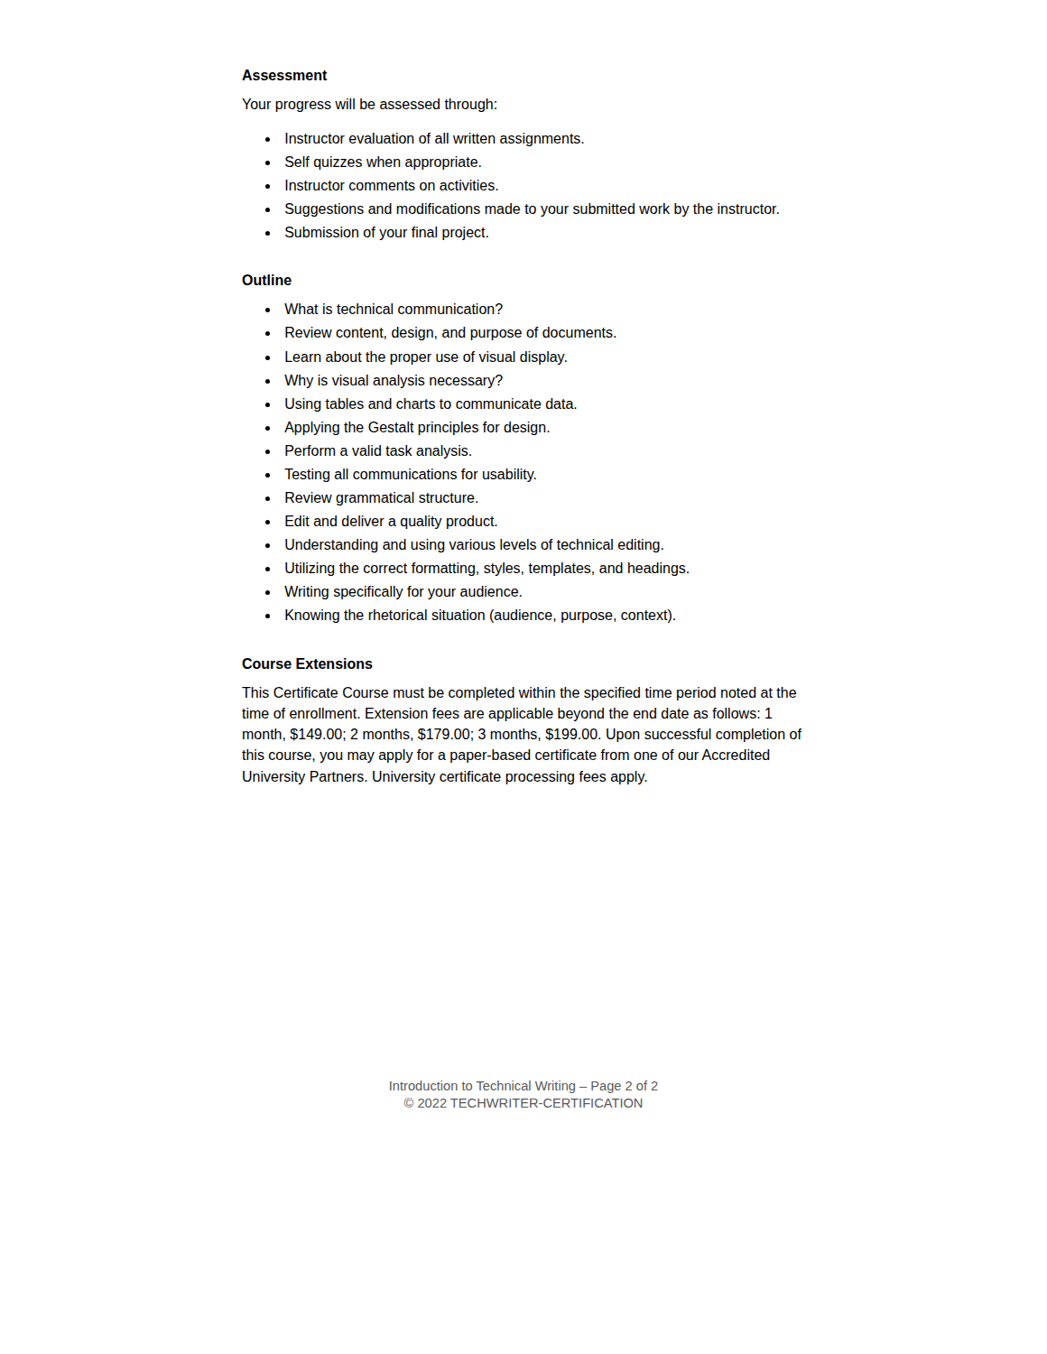Assessment
Your progress will be assessed through:
Instructor evaluation of all written assignments.
Self quizzes when appropriate.
Instructor comments on activities.
Suggestions and modifications made to your submitted work by the instructor.
Submission of your final project.
Outline
What is technical communication?
Review content, design, and purpose of documents.
Learn about the proper use of visual display.
Why is visual analysis necessary?
Using tables and charts to communicate data.
Applying the Gestalt principles for design.
Perform a valid task analysis.
Testing all communications for usability.
Review grammatical structure.
Edit and deliver a quality product.
Understanding and using various levels of technical editing.
Utilizing the correct formatting, styles, templates, and headings.
Writing specifically for your audience.
Knowing the rhetorical situation (audience, purpose, context).
Course Extensions
This Certificate Course must be completed within the specified time period noted at the time of enrollment. Extension fees are applicable beyond the end date as follows: 1 month, $149.00; 2 months, $179.00; 3 months, $199.00. Upon successful completion of this course, you may apply for a paper-based certificate from one of our Accredited University Partners. University certificate processing fees apply.
Introduction to Technical Writing – Page 2 of 2
© 2022 TECHWRITER-CERTIFICATION